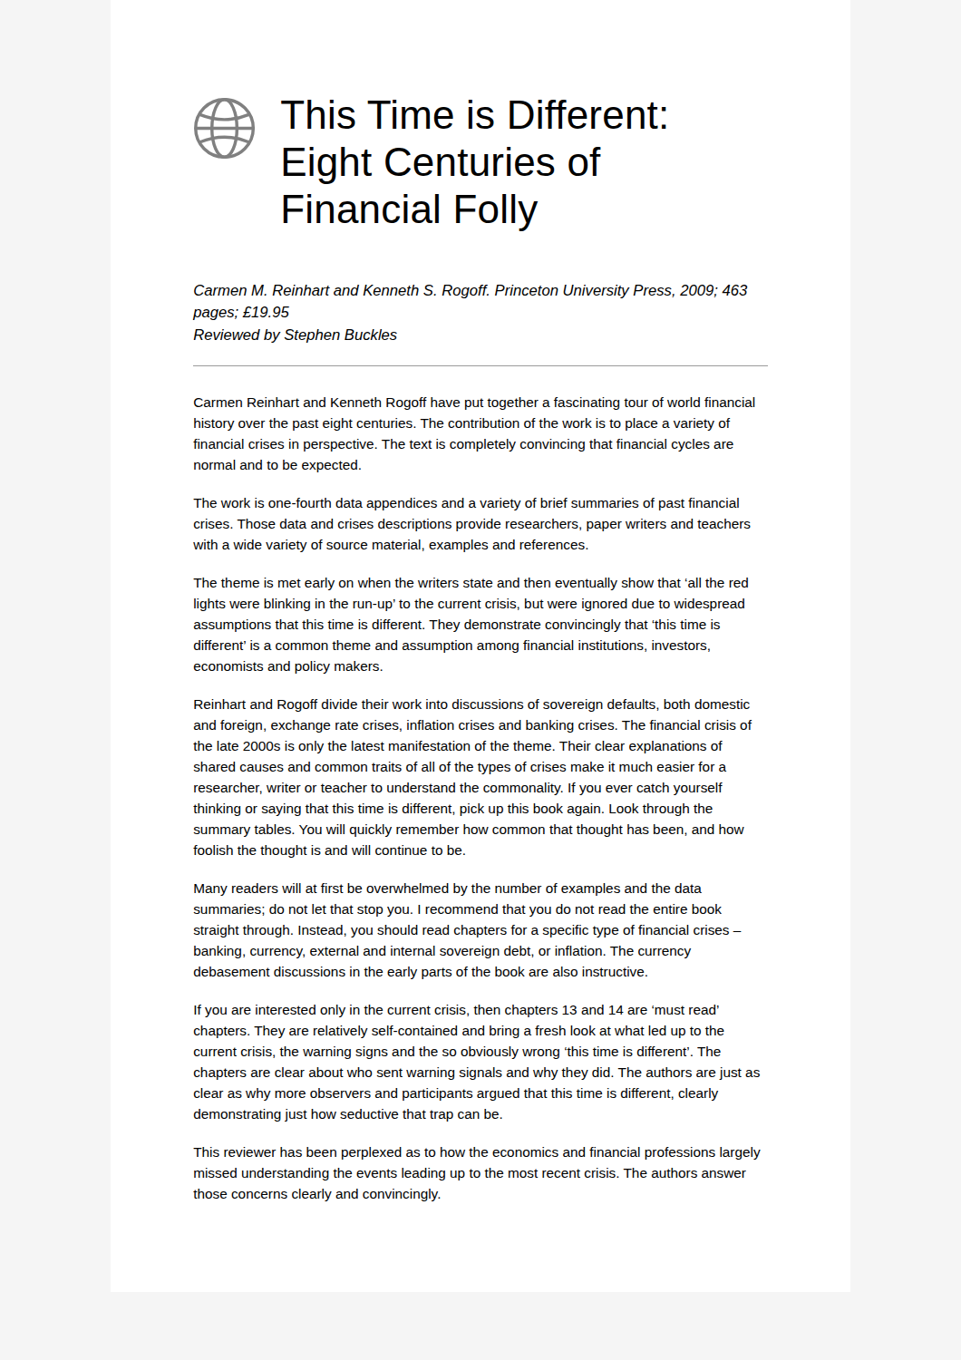This Time is Different: Eight Centuries of Financial Folly
Carmen M. Reinhart and Kenneth S. Rogoff. Princeton University Press, 2009; 463 pages; £19.95
Reviewed by Stephen Buckles
Carmen Reinhart and Kenneth Rogoff have put together a fascinating tour of world financial history over the past eight centuries. The contribution of the work is to place a variety of financial crises in perspective. The text is completely convincing that financial cycles are normal and to be expected.
The work is one-fourth data appendices and a variety of brief summaries of past financial crises. Those data and crises descriptions provide researchers, paper writers and teachers with a wide variety of source material, examples and references.
The theme is met early on when the writers state and then eventually show that ‘all the red lights were blinking in the run-up’ to the current crisis, but were ignored due to widespread assumptions that this time is different. They demonstrate convincingly that ‘this time is different’ is a common theme and assumption among financial institutions, investors, economists and policy makers.
Reinhart and Rogoff divide their work into discussions of sovereign defaults, both domestic and foreign, exchange rate crises, inflation crises and banking crises. The financial crisis of the late 2000s is only the latest manifestation of the theme. Their clear explanations of shared causes and common traits of all of the types of crises make it much easier for a researcher, writer or teacher to understand the commonality. If you ever catch yourself thinking or saying that this time is different, pick up this book again. Look through the summary tables. You will quickly remember how common that thought has been, and how foolish the thought is and will continue to be.
Many readers will at first be overwhelmed by the number of examples and the data summaries; do not let that stop you. I recommend that you do not read the entire book straight through. Instead, you should read chapters for a specific type of financial crises – banking, currency, external and internal sovereign debt, or inflation. The currency debasement discussions in the early parts of the book are also instructive.
If you are interested only in the current crisis, then chapters 13 and 14 are ‘must read’ chapters. They are relatively self-contained and bring a fresh look at what led up to the current crisis, the warning signs and the so obviously wrong ‘this time is different’. The chapters are clear about who sent warning signals and why they did. The authors are just as clear as why more observers and participants argued that this time is different, clearly demonstrating just how seductive that trap can be.
This reviewer has been perplexed as to how the economics and financial professions largely missed understanding the events leading up to the most recent crisis. The authors answer those concerns clearly and convincingly.